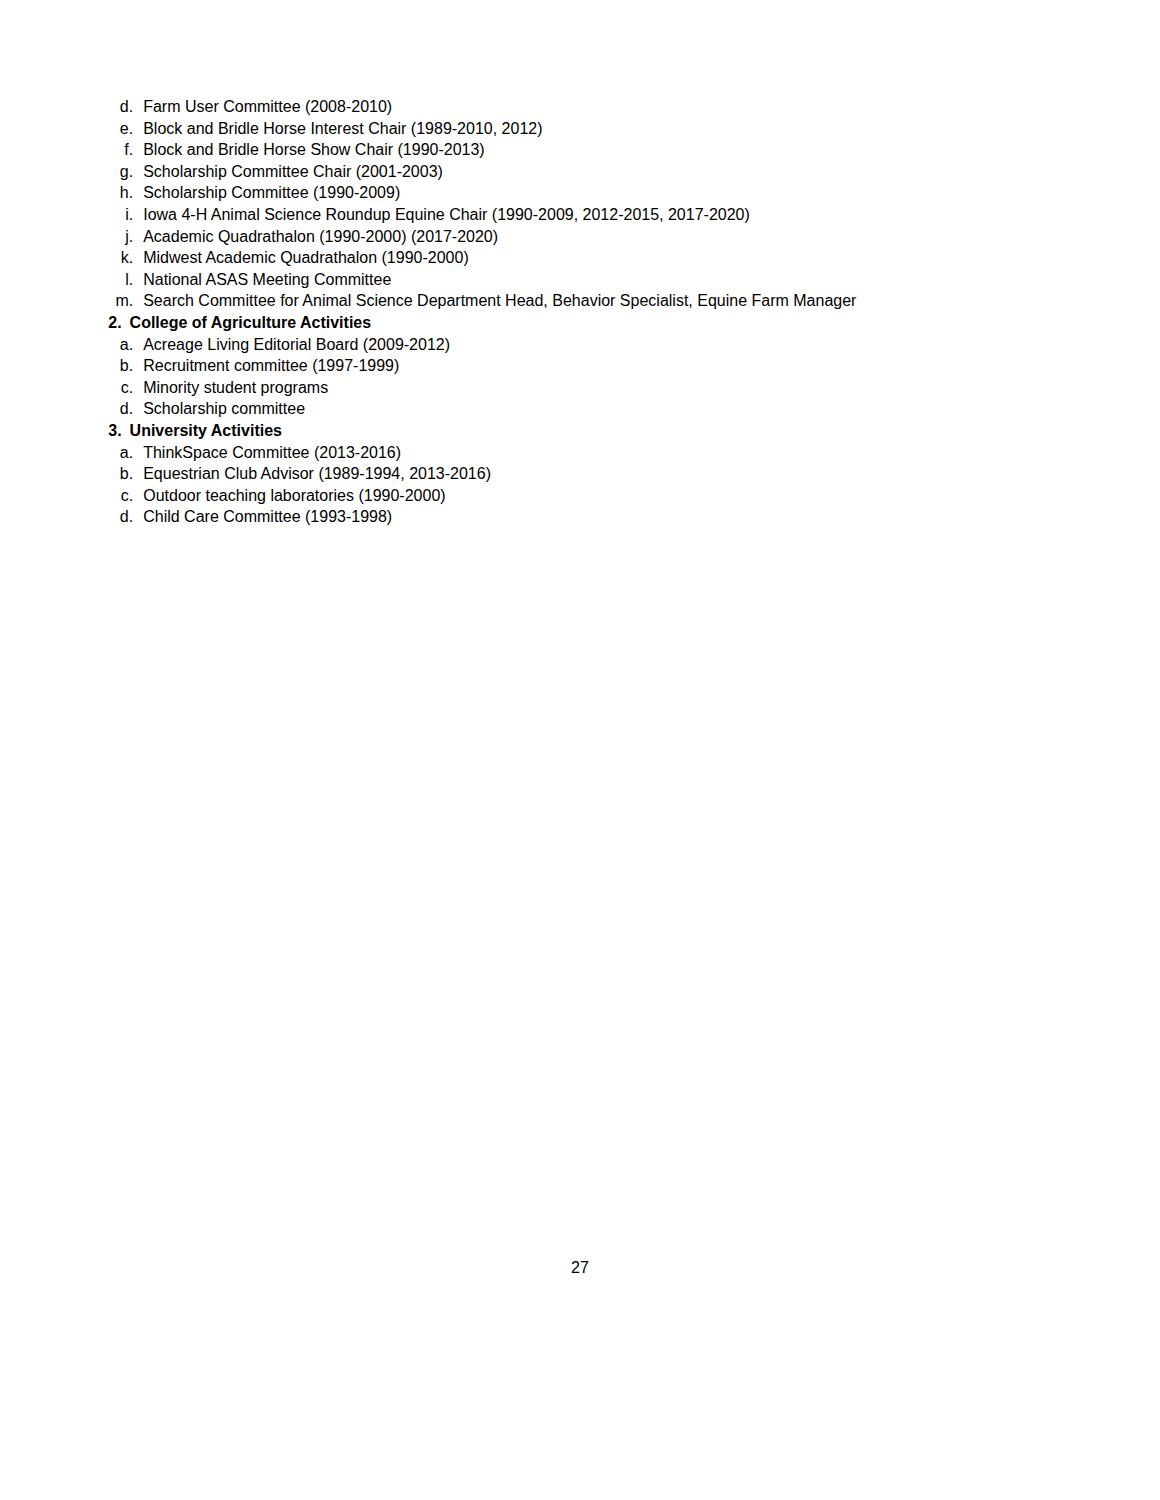Farm User Committee (2008-2010)
Block and Bridle Horse Interest Chair (1989-2010, 2012)
Block and Bridle Horse Show Chair (1990-2013)
Scholarship Committee Chair (2001-2003)
Scholarship Committee (1990-2009)
Iowa 4-H Animal Science Roundup Equine Chair (1990-2009, 2012-2015, 2017-2020)
Academic Quadrathalon (1990-2000) (2017-2020)
Midwest Academic Quadrathalon (1990-2000)
National ASAS Meeting Committee
Search Committee for Animal Science Department Head, Behavior Specialist, Equine Farm Manager
2. College of Agriculture Activities
Acreage Living Editorial Board (2009-2012)
Recruitment committee (1997-1999)
Minority student programs
Scholarship committee
3. University Activities
ThinkSpace Committee (2013-2016)
Equestrian Club Advisor (1989-1994, 2013-2016)
Outdoor teaching laboratories (1990-2000)
Child Care Committee (1993-1998)
27